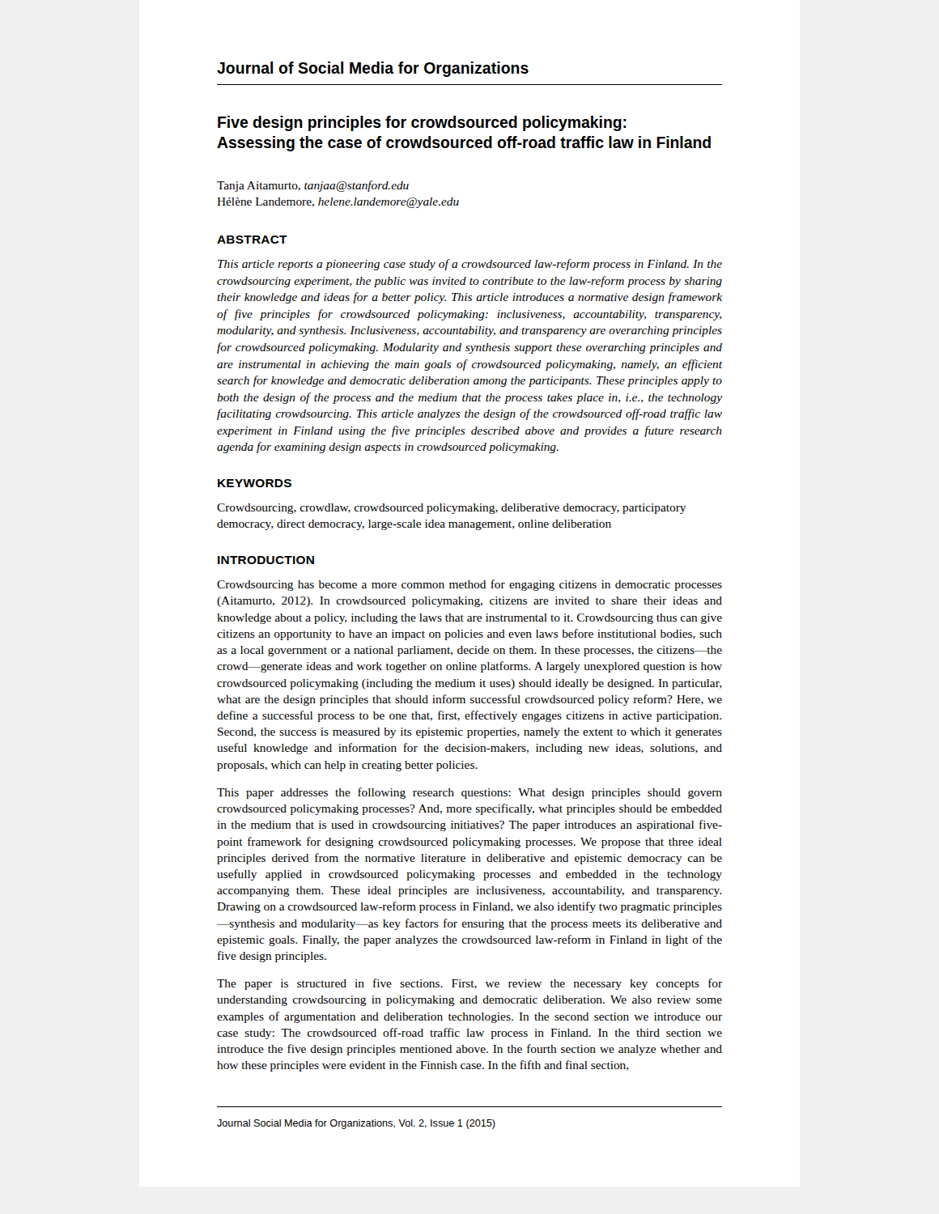Journal of Social Media for Organizations
Five design principles for crowdsourced policymaking:
Assessing the case of crowdsourced off-road traffic law in Finland
Tanja Aitamurto, tanjaa@stanford.edu
Hélène Landemore, helene.landemore@yale.edu
ABSTRACT
This article reports a pioneering case study of a crowdsourced law-reform process in Finland. In the crowdsourcing experiment, the public was invited to contribute to the law-reform process by sharing their knowledge and ideas for a better policy. This article introduces a normative design framework of five principles for crowdsourced policymaking: inclusiveness, accountability, transparency, modularity, and synthesis. Inclusiveness, accountability, and transparency are overarching principles for crowdsourced policymaking. Modularity and synthesis support these overarching principles and are instrumental in achieving the main goals of crowdsourced policymaking, namely, an efficient search for knowledge and democratic deliberation among the participants. These principles apply to both the design of the process and the medium that the process takes place in, i.e., the technology facilitating crowdsourcing. This article analyzes the design of the crowdsourced off-road traffic law experiment in Finland using the five principles described above and provides a future research agenda for examining design aspects in crowdsourced policymaking.
KEYWORDS
Crowdsourcing, crowdlaw, crowdsourced policymaking, deliberative democracy, participatory democracy, direct democracy, large-scale idea management, online deliberation
INTRODUCTION
Crowdsourcing has become a more common method for engaging citizens in democratic processes (Aitamurto, 2012). In crowdsourced policymaking, citizens are invited to share their ideas and knowledge about a policy, including the laws that are instrumental to it. Crowdsourcing thus can give citizens an opportunity to have an impact on policies and even laws before institutional bodies, such as a local government or a national parliament, decide on them. In these processes, the citizens—the crowd—generate ideas and work together on online platforms. A largely unexplored question is how crowdsourced policymaking (including the medium it uses) should ideally be designed. In particular, what are the design principles that should inform successful crowdsourced policy reform? Here, we define a successful process to be one that, first, effectively engages citizens in active participation. Second, the success is measured by its epistemic properties, namely the extent to which it generates useful knowledge and information for the decision-makers, including new ideas, solutions, and proposals, which can help in creating better policies.
This paper addresses the following research questions: What design principles should govern crowdsourced policymaking processes? And, more specifically, what principles should be embedded in the medium that is used in crowdsourcing initiatives? The paper introduces an aspirational five-point framework for designing crowdsourced policymaking processes. We propose that three ideal principles derived from the normative literature in deliberative and epistemic democracy can be usefully applied in crowdsourced policymaking processes and embedded in the technology accompanying them. These ideal principles are inclusiveness, accountability, and transparency. Drawing on a crowdsourced law-reform process in Finland, we also identify two pragmatic principles—synthesis and modularity—as key factors for ensuring that the process meets its deliberative and epistemic goals. Finally, the paper analyzes the crowdsourced law-reform in Finland in light of the five design principles.
The paper is structured in five sections. First, we review the necessary key concepts for understanding crowdsourcing in policymaking and democratic deliberation. We also review some examples of argumentation and deliberation technologies. In the second section we introduce our case study: The crowdsourced off-road traffic law process in Finland. In the third section we introduce the five design principles mentioned above. In the fourth section we analyze whether and how these principles were evident in the Finnish case. In the fifth and final section,
Journal Social Media for Organizations, Vol. 2, Issue 1 (2015)